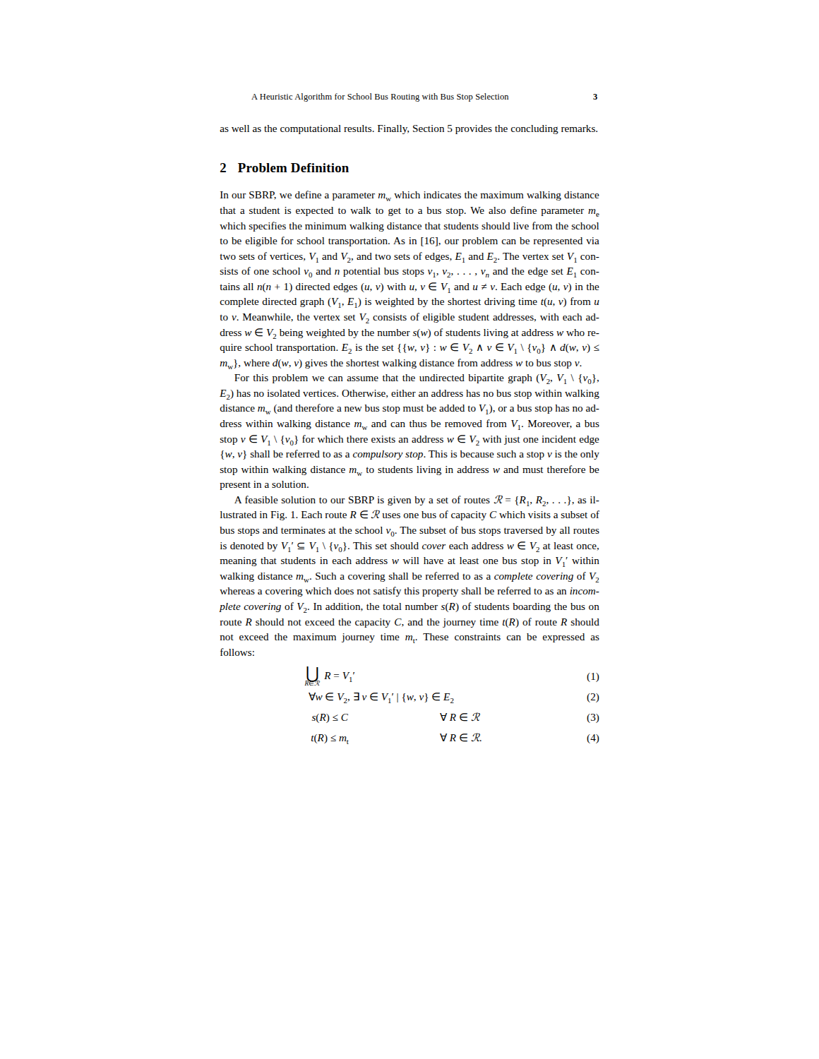A Heuristic Algorithm for School Bus Routing with Bus Stop Selection 3
as well as the computational results. Finally, Section 5 provides the concluding remarks.
2 Problem Definition
In our SBRP, we define a parameter mw which indicates the maximum walking distance that a student is expected to walk to get to a bus stop. We also define parameter me which specifies the minimum walking distance that students should live from the school to be eligible for school transportation. As in [16], our problem can be represented via two sets of vertices, V1 and V2, and two sets of edges, E1 and E2. The vertex set V1 consists of one school v0 and n potential bus stops v1, v2, . . . , vn and the edge set E1 contains all n(n + 1) directed edges (u, v) with u, v ∈ V1 and u ≠ v. Each edge (u, v) in the complete directed graph (V1, E1) is weighted by the shortest driving time t(u, v) from u to v. Meanwhile, the vertex set V2 consists of eligible student addresses, with each address w ∈ V2 being weighted by the number s(w) of students living at address w who require school transportation. E2 is the set {{w, v} : w ∈ V2 ∧ v ∈ V1 \ {v0} ∧ d(w, v) ≤ mw}, where d(w, v) gives the shortest walking distance from address w to bus stop v.
For this problem we can assume that the undirected bipartite graph (V2, V1 \ {v0}, E2) has no isolated vertices. Otherwise, either an address has no bus stop within walking distance mw (and therefore a new bus stop must be added to V1), or a bus stop has no address within walking distance mw and can thus be removed from V1. Moreover, a bus stop v ∈ V1 \ {v0} for which there exists an address w ∈ V2 with just one incident edge {w, v} shall be referred to as a compulsory stop. This is because such a stop v is the only stop within walking distance mw to students living in address w and must therefore be present in a solution.
A feasible solution to our SBRP is given by a set of routes ℛ = {R1, R2, . . .}, as illustrated in Fig. 1. Each route R ∈ ℛ uses one bus of capacity C which visits a subset of bus stops and terminates at the school v0. The subset of bus stops traversed by all routes is denoted by V1′ ⊆ V1 \ {v0}. This set should cover each address w ∈ V2 at least once, meaning that students in each address w will have at least one bus stop in V1′ within walking distance mw. Such a covering shall be referred to as a complete covering of V2 whereas a covering which does not satisfy this property shall be referred to as an incomplete covering of V2. In addition, the total number s(R) of students boarding the bus on route R should not exceed the capacity C, and the journey time t(R) of route R should not exceed the maximum journey time mt. These constraints can be expressed as follows:
⋃R∈ℛ R = V1′ (1)
∀w ∈ V2, ∃ v ∈ V1′ | {w, v} ∈ E2 (2)
s(R) ≤ C ∀ R ∈ ℛ (3)
t(R) ≤ mt ∀ R ∈ ℛ. (4)